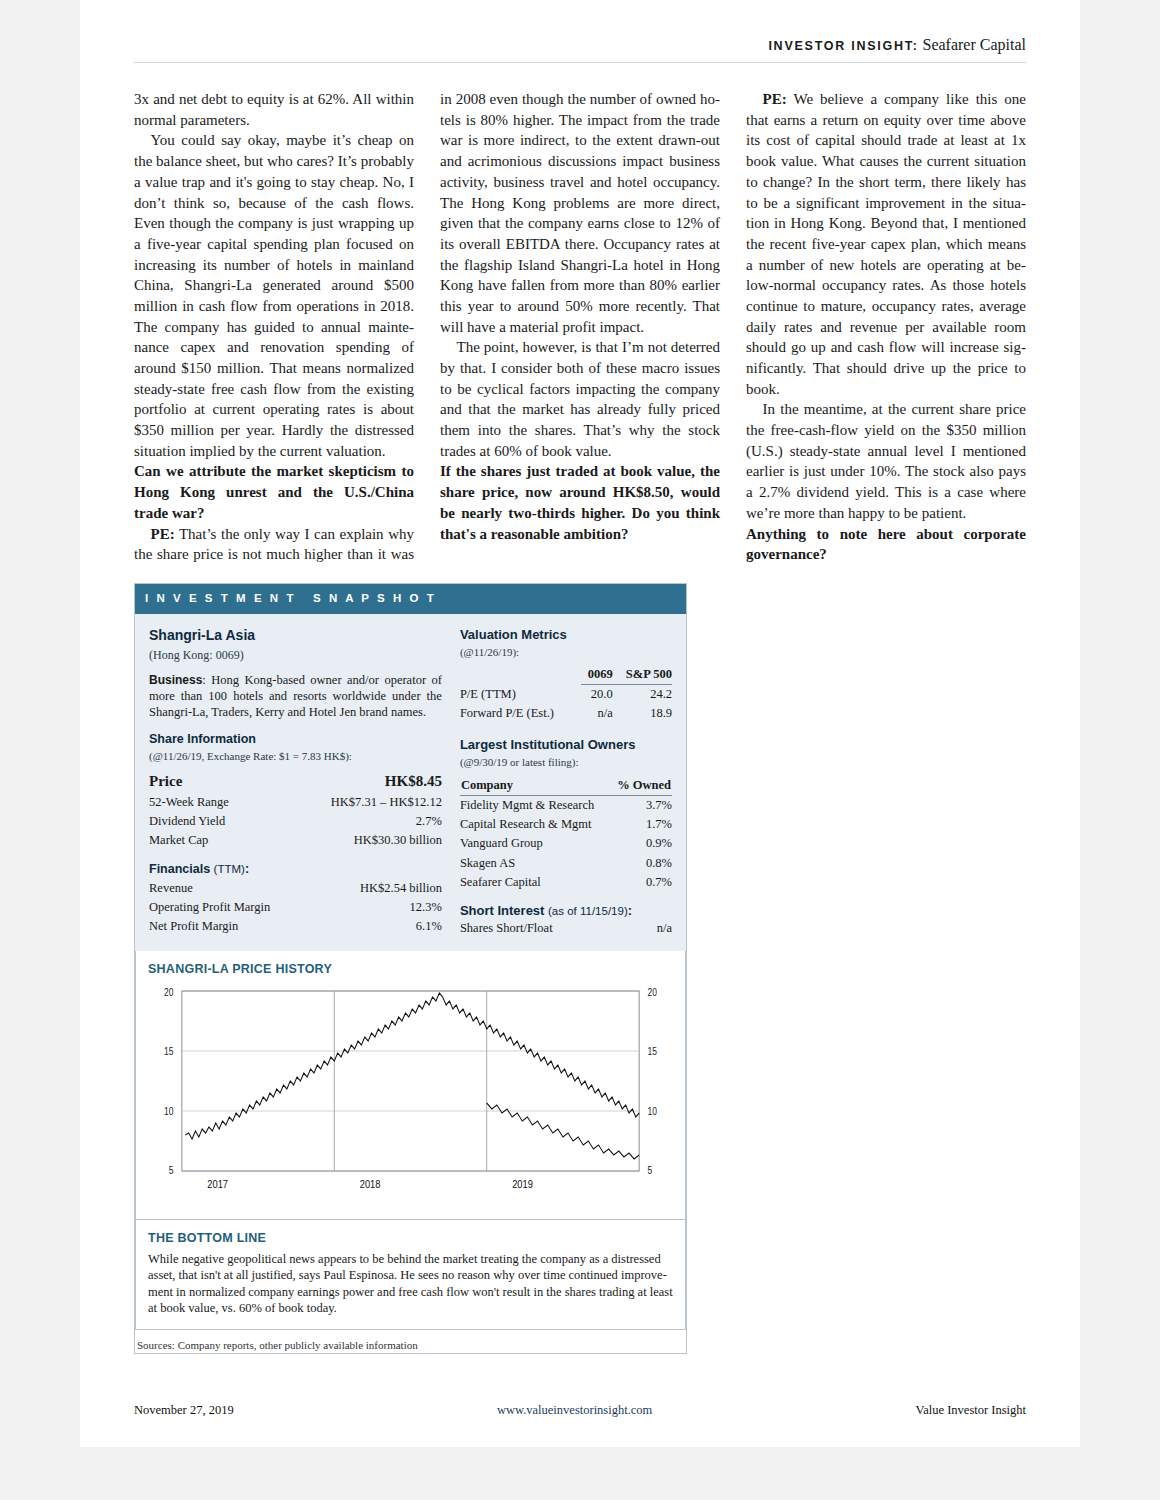INVESTOR INSIGHT: Seafarer Capital
3x and net debt to equity is at 62%. All within normal parameters.
You could say okay, maybe it’s cheap on the balance sheet, but who cares? It’s probably a value trap and it's going to stay cheap. No, I don’t think so, because of the cash flows. Even though the company is just wrapping up a five-year capital spending plan focused on increasing its number of hotels in mainland China, Shangri-La generated around $500 million in cash flow from operations in 2018. The company has guided to annual maintenance capex and renovation spending of around $150 million. That means normalized steady-state free cash flow from the existing portfolio at current operating rates is about $350 million per year. Hardly the distressed situation implied by the current valuation.
Can we attribute the market skepticism to Hong Kong unrest and the U.S./China trade war?
PE: That’s the only way I can explain why the share price is not much higher than it was in 2008 even though the number of owned hotels is 80% higher. The impact from the trade war is more indirect, to the extent drawn-out and acrimonious discussions impact business activity, business travel and hotel occupancy. The Hong Kong problems are more direct, given that the company earns close to 12% of its overall EBITDA there. Occupancy rates at the flagship Island Shangri-La hotel in Hong Kong have fallen from more than 80% earlier this year to around 50% more recently. That will have a material profit impact.
The point, however, is that I’m not deterred by that. I consider both of these macro issues to be cyclical factors impacting the company and that the market has already fully priced them into the shares. That’s why the stock trades at 60% of book value.
If the shares just traded at book value, the share price, now around HK$8.50, would be nearly two-thirds higher. Do you think that's a reasonable ambition?
PE: We believe a company like this one that earns a return on equity over time above its cost of capital should trade at least at 1x book value. What causes the current situation to change? In the short term, there likely has to be a significant improvement in the situation in Hong Kong. Beyond that, I mentioned the recent five-year capex plan, which means a number of new hotels are operating at below-normal occupancy rates. As those hotels continue to mature, occupancy rates, average daily rates and revenue per available room should go up and cash flow will increase significantly. That should drive up the price to book.
In the meantime, at the current share price the free-cash-flow yield on the $350 million (U.S.) steady-state annual level I mentioned earlier is just under 10%. The stock also pays a 2.7% dividend yield. This is a case where we’re more than happy to be patient.
Anything to note here about corporate governance?
I N V E S T M E N T S N A P S H O T
Shangri-La Asia
(Hong Kong: 0069)
Business: Hong Kong-based owner and/or operator of more than 100 hotels and resorts worldwide under the Shangri-La, Traders, Kerry and Hotel Jen brand names.
Share Information
(@11/26/19, Exchange Rate: $1 = 7.83 HK$):
| Price | HK$8.45 |
| 52-Week Range | HK$7.31 – HK$12.12 |
| Dividend Yield | 2.7% |
| Market Cap | HK$30.30 billion |
Financials (TTM):
| Revenue | HK$2.54 billion |
| Operating Profit Margin | 12.3% |
| Net Profit Margin | 6.1% |
Valuation Metrics
(@11/26/19):
| | 0069 | S&P 500 |
| --- | --- | --- |
| P/E (TTM) | 20.0 | 24.2 |
| Forward P/E (Est.) | n/a | 18.9 |
Largest Institutional Owners
(@9/30/19 or latest filing):
| Company | % Owned |
| --- | --- |
| Fidelity Mgmt & Research | 3.7% |
| Capital Research & Mgmt | 1.7% |
| Vanguard Group | 0.9% |
| Skagen AS | 0.8% |
| Seafarer Capital | 0.7% |
Short Interest (as of 11/15/19):
Shares Short/Float n/a
SHANGRI-LA PRICE HISTORY
20 15 10 5 20 15 10 5 2017 2018 2019
THE BOTTOM LINE
While negative geopolitical news appears to be behind the market treating the company as a distressed asset, that isn't at all justified, says Paul Espinosa. He sees no reason why over time continued improvement in normalized company earnings power and free cash flow won't result in the shares trading at least at book value, vs. 60% of book today.
Sources: Company reports, other publicly available information
November 27, 2019
www.valueinvestorinsight.com
Value Investor Insight